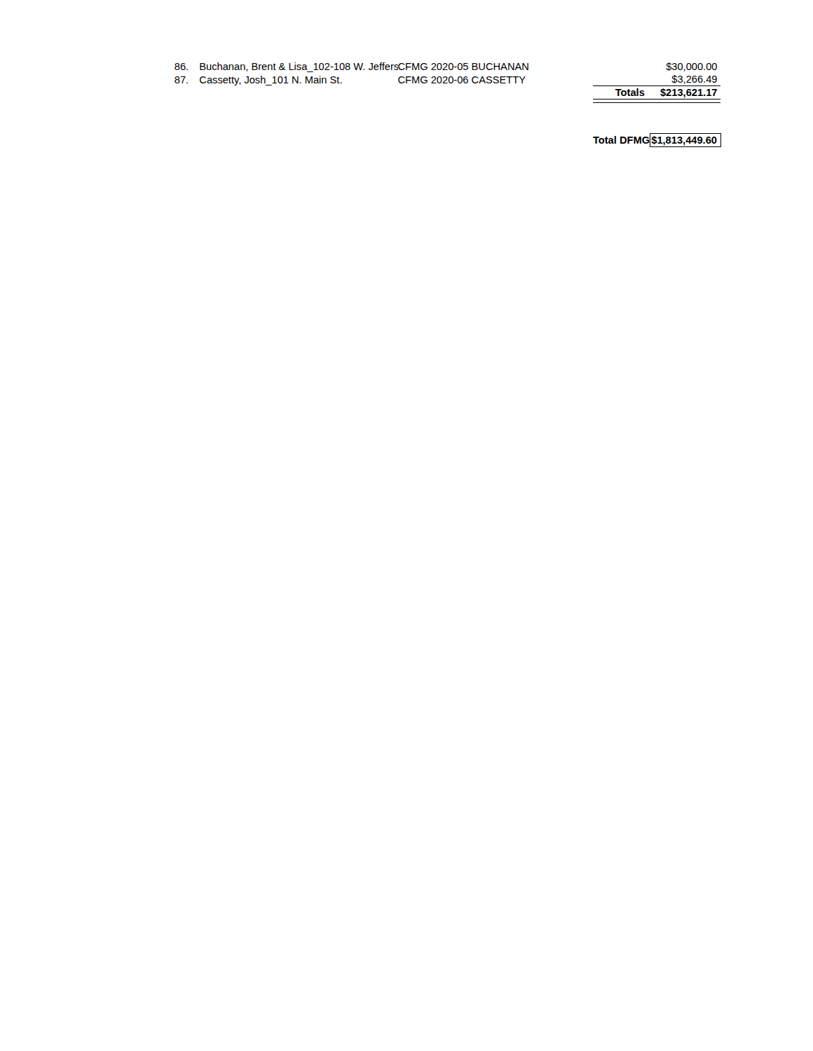| 86. | Buchanan, Brent & Lisa_102-108 W. Jefferson | CFMG 2020-05 BUCHANAN | | | $30,000.00 |
| 87. | Cassetty, Josh_101 N. Main St. | CFMG 2020-06 CASSETTY | | | $3,266.49 |
| | | | | Totals | $213,621.17 |
| | | | | Total DFMG/CFMG Funds | $1,813,449.60 |